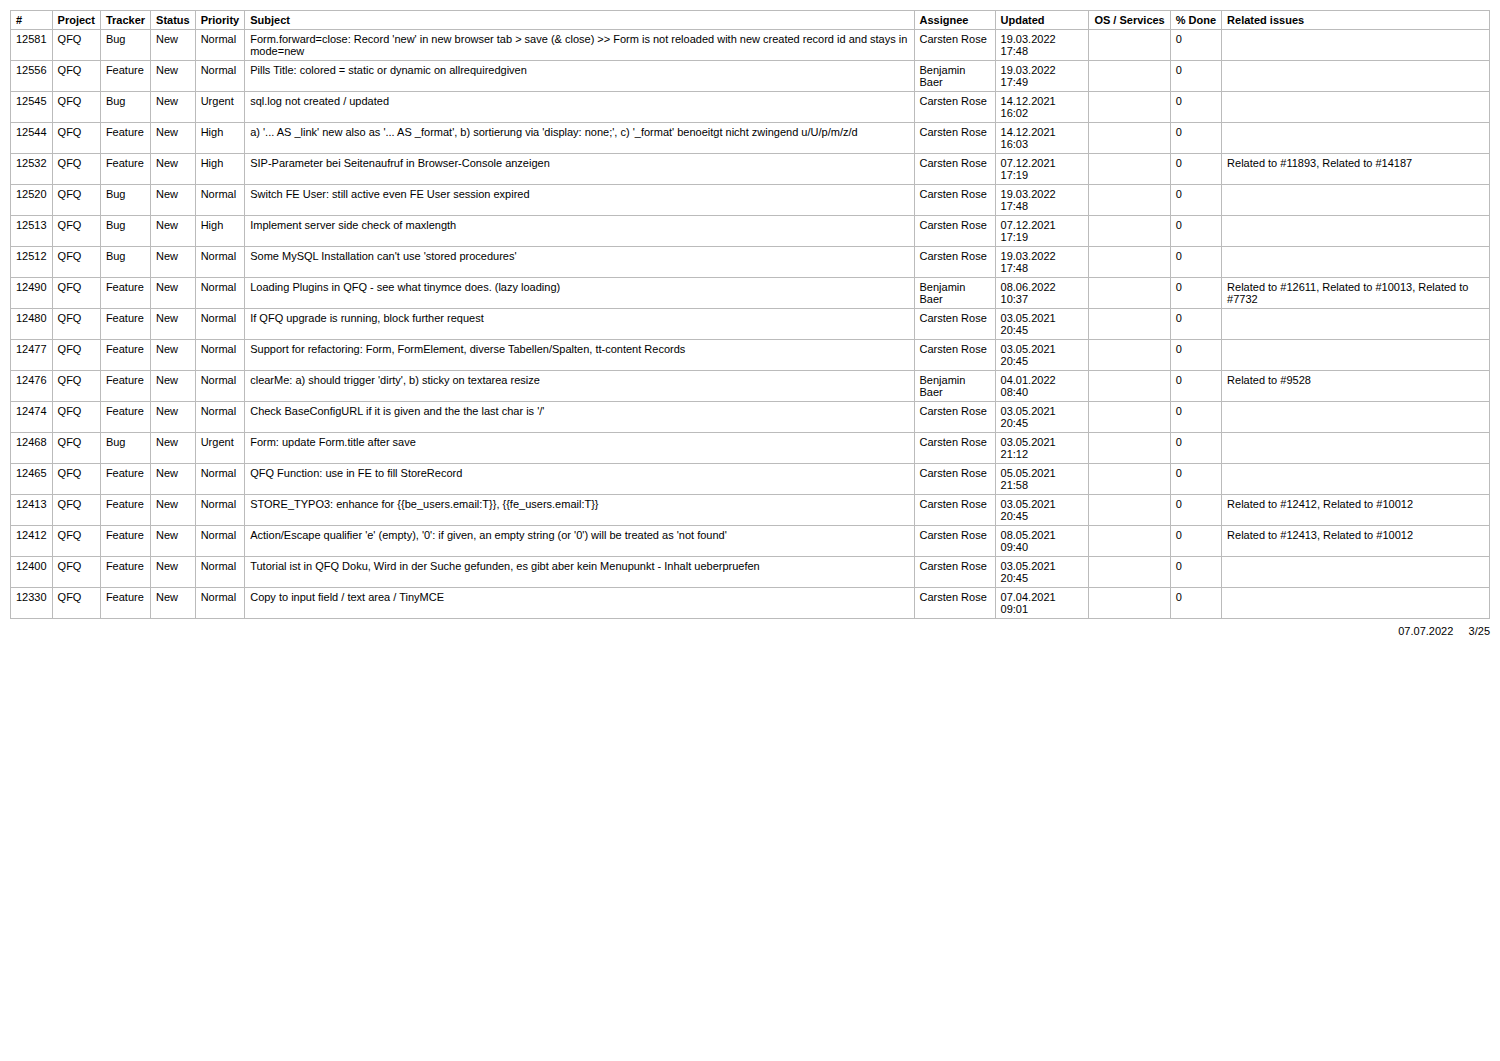| # | Project | Tracker | Status | Priority | Subject | Assignee | Updated | OS / Services | % Done | Related issues |
| --- | --- | --- | --- | --- | --- | --- | --- | --- | --- | --- |
| 12581 | QFQ | Bug | New | Normal | Form.forward=close: Record 'new' in new browser tab > save (& close) >> Form is not reloaded with new created record id and stays in mode=new | Carsten Rose | 19.03.2022 17:48 | | 0 | |
| 12556 | QFQ | Feature | New | Normal | Pills Title: colored = static or dynamic on allrequiredgiven | Benjamin Baer | 19.03.2022 17:49 | | 0 | |
| 12545 | QFQ | Bug | New | Urgent | sql.log not created / updated | Carsten Rose | 14.12.2021 16:02 | | 0 | |
| 12544 | QFQ | Feature | New | High | a) '... AS _link' new also as '... AS _format', b) sortierung via 'display: none;', c) '_format' benoeitgt nicht zwingend u/U/p/m/z/d | Carsten Rose | 14.12.2021 16:03 | | 0 | |
| 12532 | QFQ | Feature | New | High | SIP-Parameter bei Seitenaufruf in Browser-Console anzeigen | Carsten Rose | 07.12.2021 17:19 | | 0 | Related to #11893, Related to #14187 |
| 12520 | QFQ | Bug | New | Normal | Switch FE User: still active even FE User session expired | Carsten Rose | 19.03.2022 17:48 | | 0 | |
| 12513 | QFQ | Bug | New | High | Implement server side check of maxlength | Carsten Rose | 07.12.2021 17:19 | | 0 | |
| 12512 | QFQ | Bug | New | Normal | Some MySQL Installation can't use 'stored procedures' | Carsten Rose | 19.03.2022 17:48 | | 0 | |
| 12490 | QFQ | Feature | New | Normal | Loading Plugins in QFQ - see what tinymce does. (lazy loading) | Benjamin Baer | 08.06.2022 10:37 | | 0 | Related to #12611, Related to #10013, Related to #7732 |
| 12480 | QFQ | Feature | New | Normal | If QFQ upgrade is running, block further request | Carsten Rose | 03.05.2021 20:45 | | 0 | |
| 12477 | QFQ | Feature | New | Normal | Support for refactoring: Form, FormElement, diverse Tabellen/Spalten, tt-content Records | Carsten Rose | 03.05.2021 20:45 | | 0 | |
| 12476 | QFQ | Feature | New | Normal | clearMe: a) should trigger 'dirty', b) sticky on textarea resize | Benjamin Baer | 04.01.2022 08:40 | | 0 | Related to #9528 |
| 12474 | QFQ | Feature | New | Normal | Check BaseConfigURL if it is given and the the last char is '/' | Carsten Rose | 03.05.2021 20:45 | | 0 | |
| 12468 | QFQ | Bug | New | Urgent | Form: update Form.title after save | Carsten Rose | 03.05.2021 21:12 | | 0 | |
| 12465 | QFQ | Feature | New | Normal | QFQ Function: use in FE to fill StoreRecord | Carsten Rose | 05.05.2021 21:58 | | 0 | |
| 12413 | QFQ | Feature | New | Normal | STORE_TYPO3: enhance for {{be_users.email:T}}, {{fe_users.email:T}} | Carsten Rose | 03.05.2021 20:45 | | 0 | Related to #12412, Related to #10012 |
| 12412 | QFQ | Feature | New | Normal | Action/Escape qualifier 'e' (empty), '0': if given, an empty string (or '0') will be treated as 'not found' | Carsten Rose | 08.05.2021 09:40 | | 0 | Related to #12413, Related to #10012 |
| 12400 | QFQ | Feature | New | Normal | Tutorial ist in QFQ Doku, Wird in der Suche gefunden, es gibt aber kein Menupunkt - Inhalt ueberpruefen | Carsten Rose | 03.05.2021 20:45 | | 0 | |
| 12330 | QFQ | Feature | New | Normal | Copy to input field / text area / TinyMCE | Carsten Rose | 07.04.2021 09:01 | | 0 | |
07.07.2022 3/25